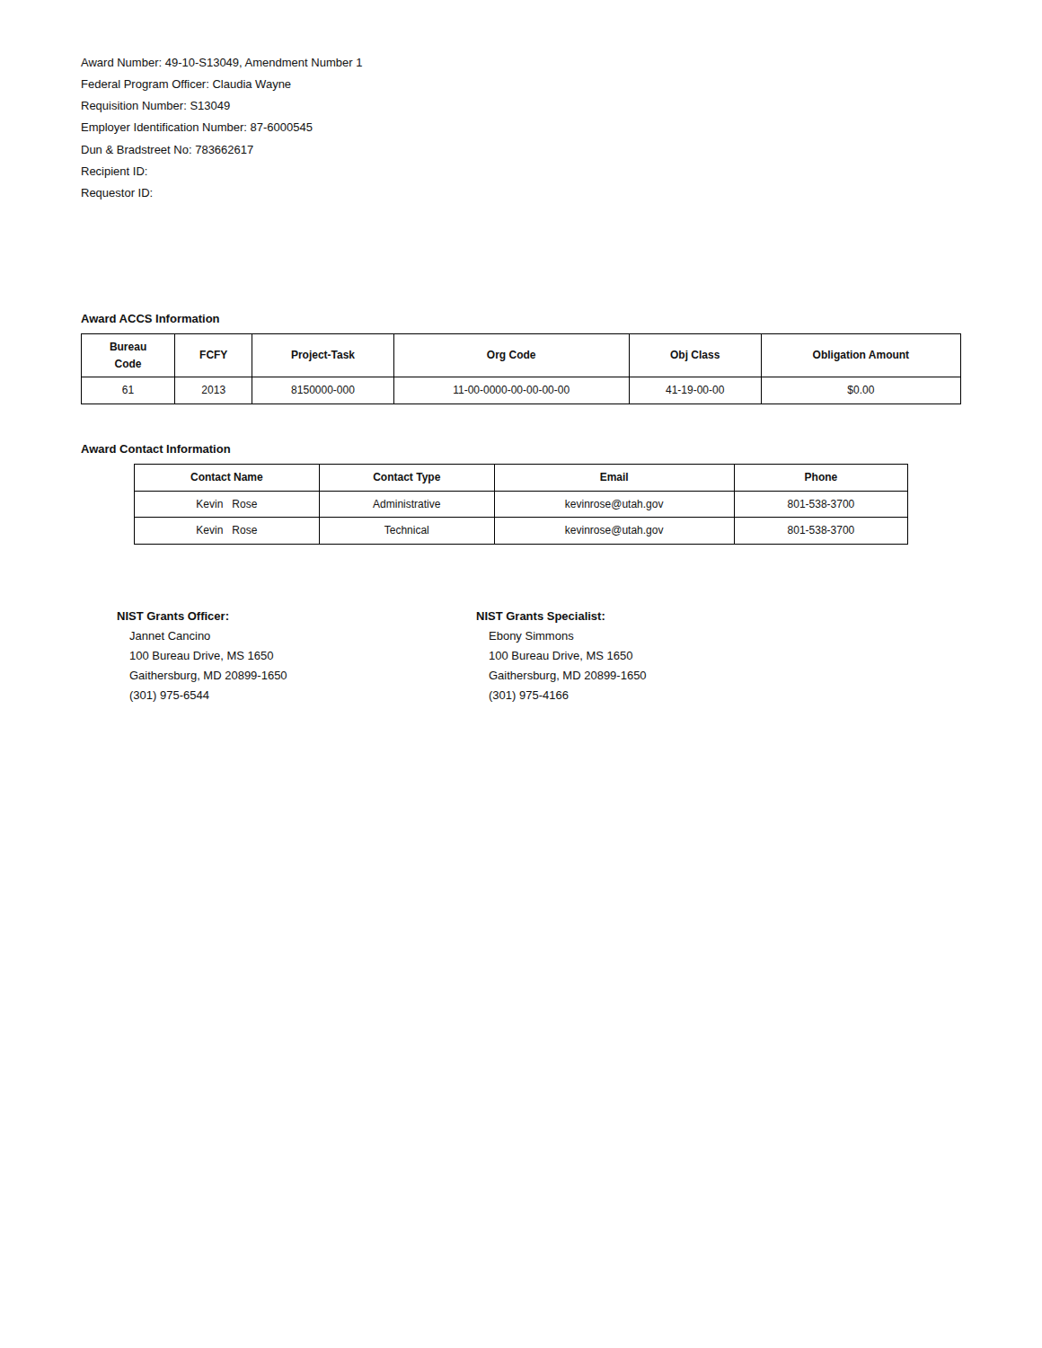Award Number: 49-10-S13049, Amendment Number 1
Federal Program Officer: Claudia Wayne
Requisition Number: S13049
Employer Identification Number: 87-6000545
Dun & Bradstreet No: 783662617
Recipient ID:
Requestor ID:
Award ACCS Information
| Bureau Code | FCFY | Project-Task | Org Code | Obj Class | Obligation Amount |
| --- | --- | --- | --- | --- | --- |
| 61 | 2013 | 8150000-000 | 11-00-0000-00-00-00-00 | 41-19-00-00 | $0.00 |
Award Contact Information
| Contact Name | Contact Type | Email | Phone |
| --- | --- | --- | --- |
| Kevin Rose | Administrative | kevinrose@utah.gov | 801-538-3700 |
| Kevin Rose | Technical | kevinrose@utah.gov | 801-538-3700 |
NIST Grants Officer:
Jannet Cancino
100 Bureau Drive, MS 1650
Gaithersburg, MD 20899-1650
(301) 975-6544
NIST Grants Specialist:
Ebony Simmons
100 Bureau Drive, MS 1650
Gaithersburg, MD 20899-1650
(301) 975-4166